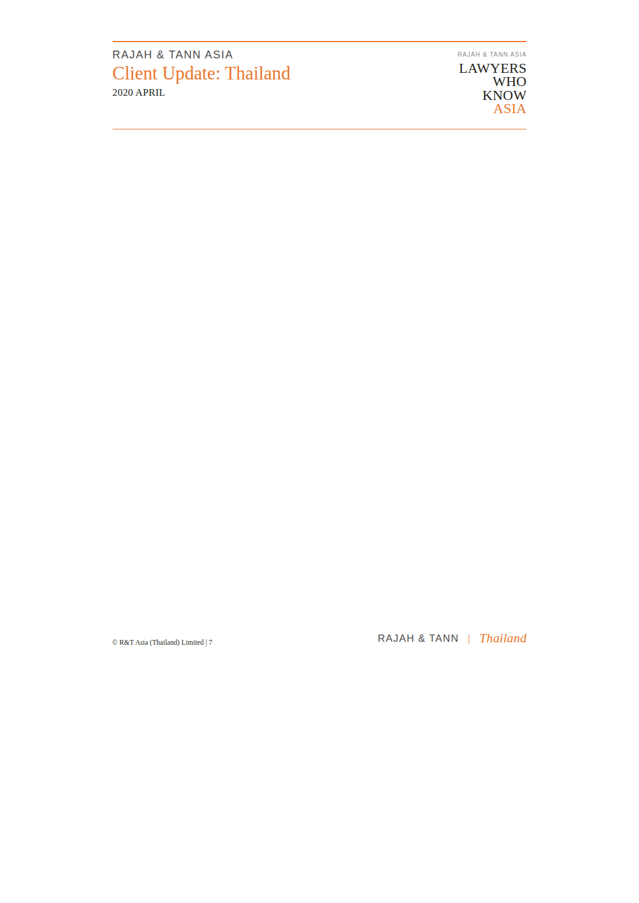RAJAH & TANN ASIA
Client Update: Thailand
2020 APRIL
RAJAH & TANN ASIA
LAWYERS WHO KNOW ASIA
© R&T Asia (Thailand) Limited | 7
RAJAH & TANN | Thailand